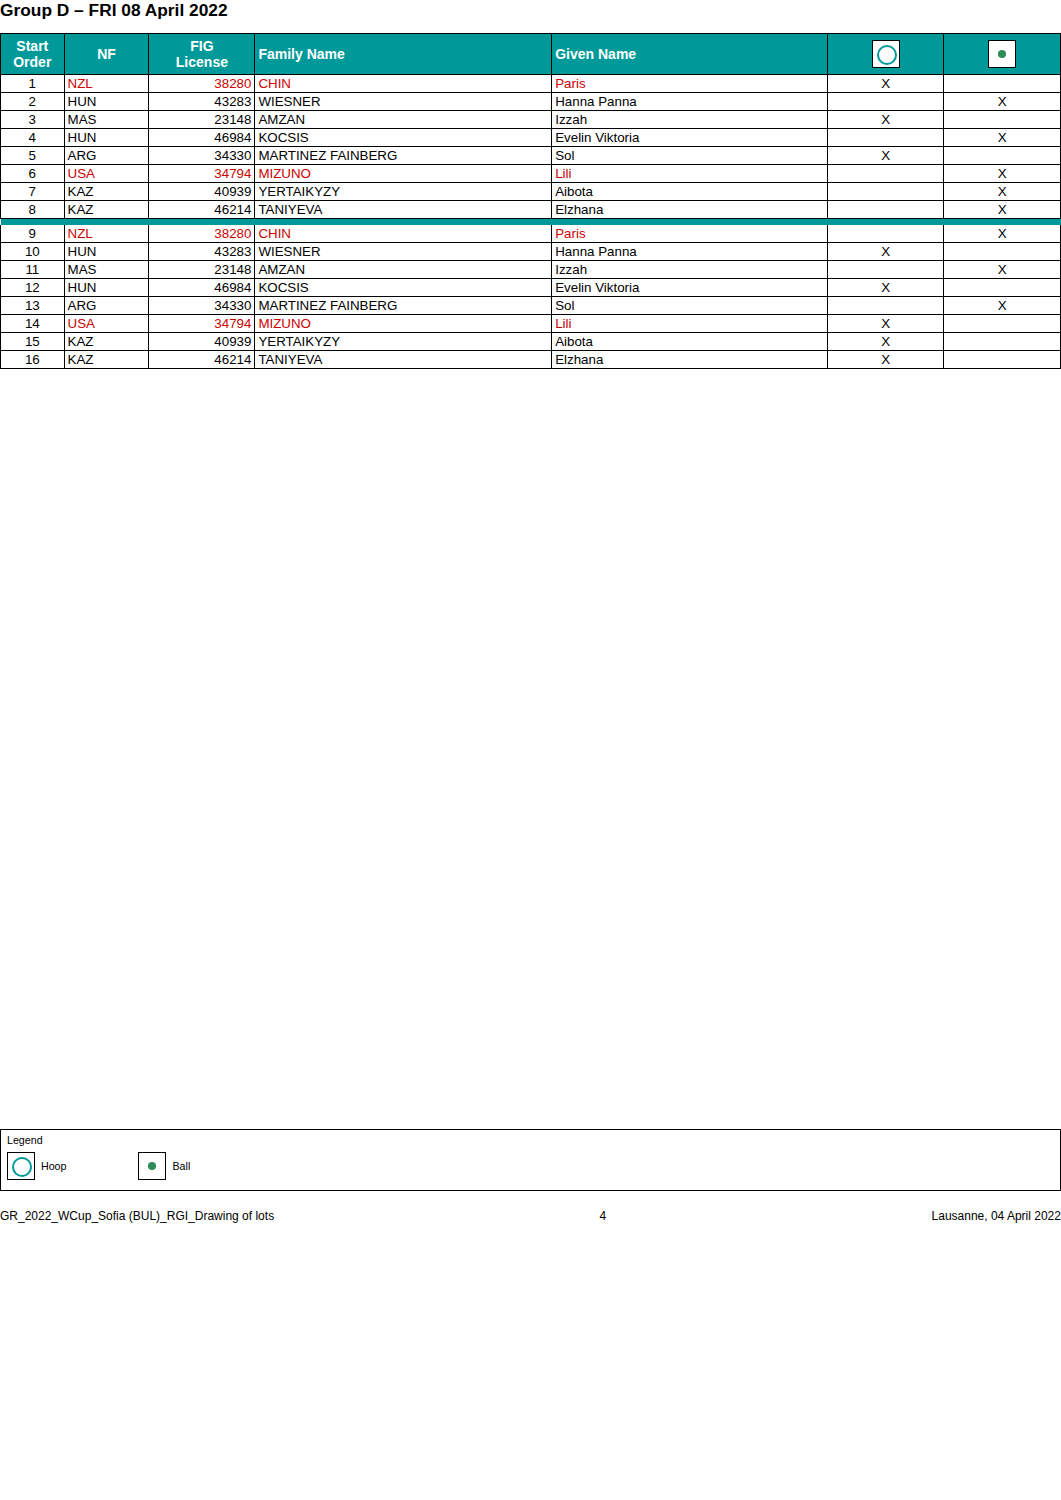Group D – FRI 08 April 2022
| Start Order | NF | FIG License | Family Name | Given Name | | |
| --- | --- | --- | --- | --- | --- | --- |
| 1 | NZL | 38280 | CHIN | Paris | X | |
| 2 | HUN | 43283 | WIESNER | Hanna Panna | | X |
| 3 | MAS | 23148 | AMZAN | Izzah | X | |
| 4 | HUN | 46984 | KOCSIS | Evelin Viktoria | | X |
| 5 | ARG | 34330 | MARTINEZ FAINBERG | Sol | X | |
| 6 | USA | 34794 | MIZUNO | Lili | | X |
| 7 | KAZ | 40939 | YERTAIKYZY | Aibota | | X |
| 8 | KAZ | 46214 | TANIYEVA | Elzhana | | X |
| 9 | NZL | 38280 | CHIN | Paris | | X |
| 10 | HUN | 43283 | WIESNER | Hanna Panna | X | |
| 11 | MAS | 23148 | AMZAN | Izzah | | X |
| 12 | HUN | 46984 | KOCSIS | Evelin Viktoria | X | |
| 13 | ARG | 34330 | MARTINEZ FAINBERG | Sol | | X |
| 14 | USA | 34794 | MIZUNO | Lili | X | |
| 15 | KAZ | 40939 | YERTAIKYZY | Aibota | X | |
| 16 | KAZ | 46214 | TANIYEVA | Elzhana | X | |
Legend
Hoop Ball
GR_2022_WCup_Sofia (BUL)_RGI_Drawing of lots
4
Lausanne, 04 April 2022